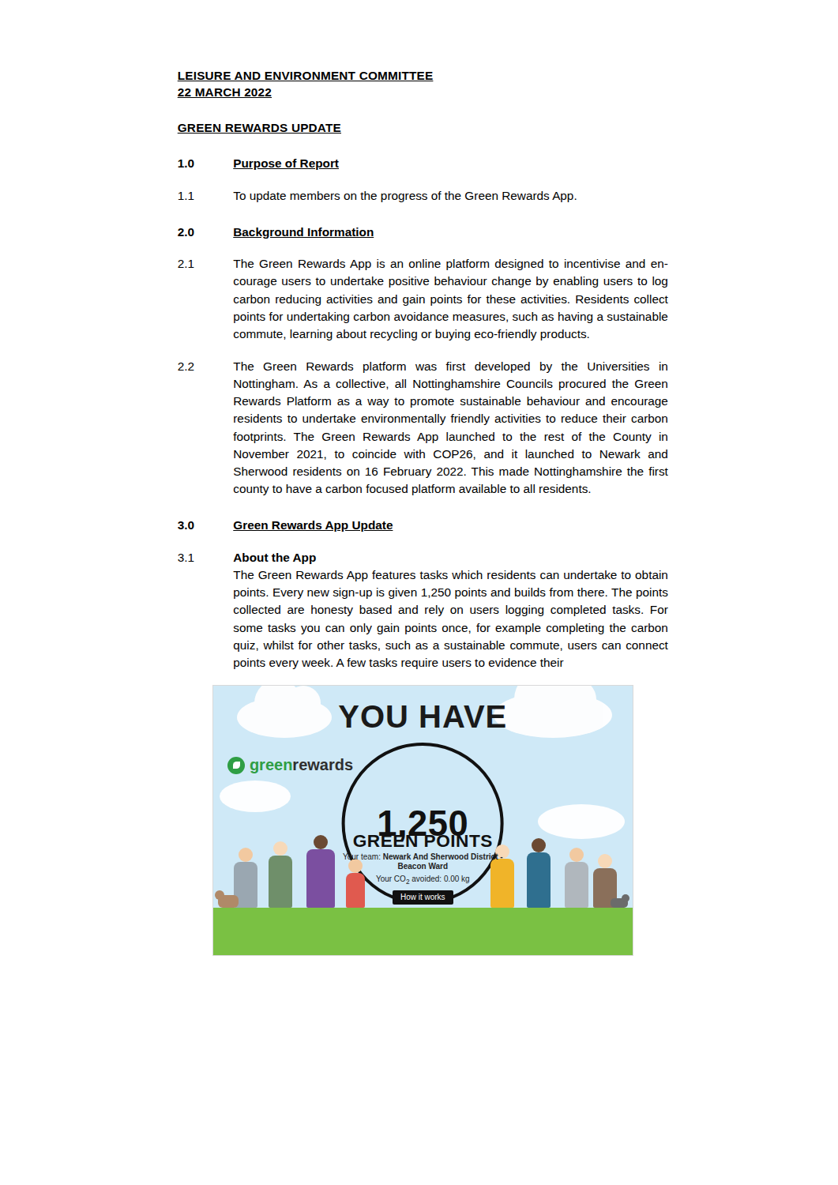LEISURE AND ENVIRONMENT COMMITTEE
22 MARCH 2022
GREEN REWARDS UPDATE
1.0
Purpose of Report
1.1
To update members on the progress of the Green Rewards App.
2.0
Background Information
2.1
The Green Rewards App is an online platform designed to incentivise and encourage users to undertake positive behaviour change by enabling users to log carbon reducing activities and gain points for these activities. Residents collect points for undertaking carbon avoidance measures, such as having a sustainable commute, learning about recycling or buying eco-friendly products.
2.2
The Green Rewards platform was first developed by the Universities in Nottingham. As a collective, all Nottinghamshire Councils procured the Green Rewards Platform as a way to promote sustainable behaviour and encourage residents to undertake environmentally friendly activities to reduce their carbon footprints. The Green Rewards App launched to the rest of the County in November 2021, to coincide with COP26, and it launched to Newark and Sherwood residents on 16 February 2022. This made Nottinghamshire the first county to have a carbon focused platform available to all residents.
3.0
Green Rewards App Update
3.1
About the App
The Green Rewards App features tasks which residents can undertake to obtain points. Every new sign-up is given 1,250 points and builds from there. The points collected are honesty based and rely on users logging completed tasks. For some tasks you can only gain points once, for example completing the carbon quiz, whilst for other tasks, such as a sustainable commute, users can connect points every week. A few tasks require users to evidence their
YOU HAVE
greenrewards
1,250
GREEN POINTS
Your team: Newark And Sherwood District -
Beacon Ward
Your CO2 avoided: 0.00 kg
How it works